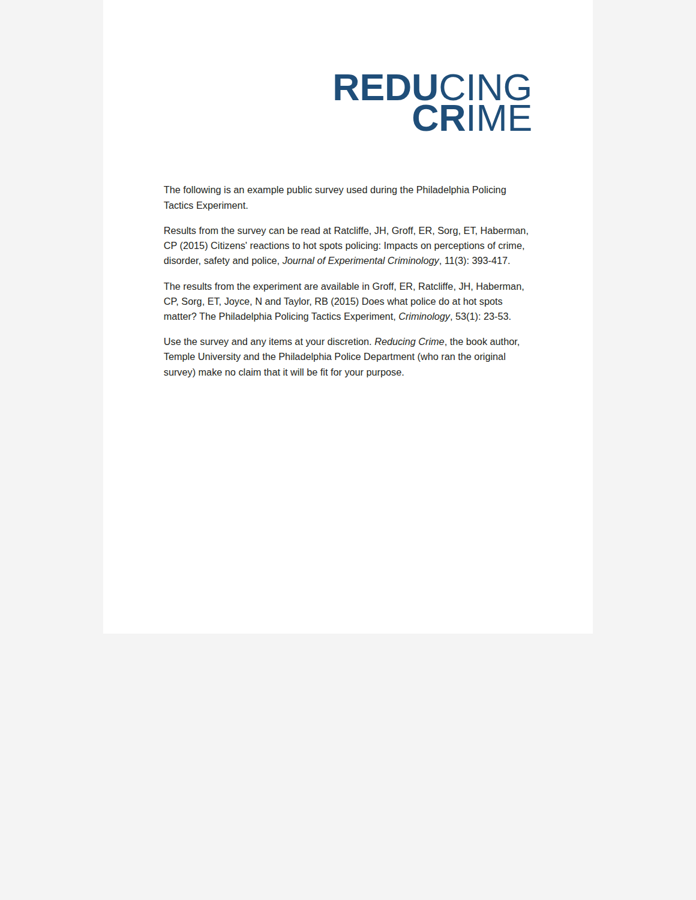Reducing Crime
The following is an example public survey used during the Philadelphia Policing Tactics Experiment.
Results from the survey can be read at Ratcliffe, JH, Groff, ER, Sorg, ET, Haberman, CP (2015) Citizens' reactions to hot spots policing: Impacts on perceptions of crime, disorder, safety and police, Journal of Experimental Criminology, 11(3): 393-417.
The results from the experiment are available in Groff, ER, Ratcliffe, JH, Haberman, CP, Sorg, ET, Joyce, N and Taylor, RB (2015) Does what police do at hot spots matter? The Philadelphia Policing Tactics Experiment, Criminology, 53(1): 23-53.
Use the survey and any items at your discretion. Reducing Crime, the book author, Temple University and the Philadelphia Police Department (who ran the original survey) make no claim that it will be fit for your purpose.